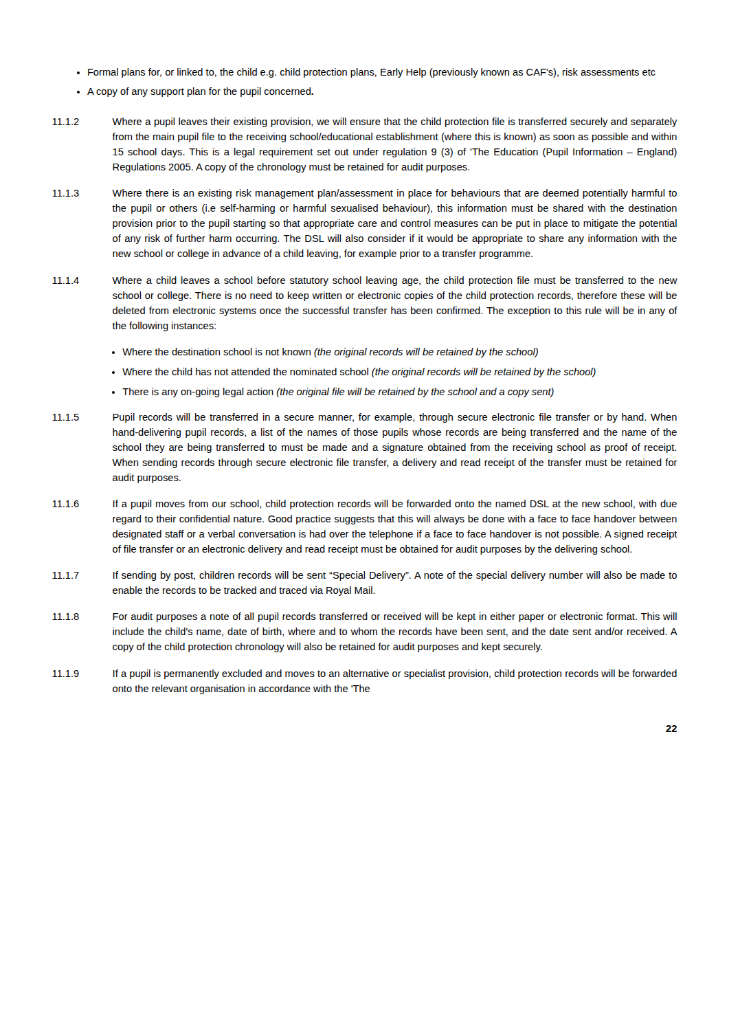Formal plans for, or linked to, the child e.g. child protection plans, Early Help (previously known as CAF's), risk assessments etc
A copy of any support plan for the pupil concerned.
11.1.2
Where a pupil leaves their existing provision, we will ensure that the child protection file is transferred securely and separately from the main pupil file to the receiving school/educational establishment (where this is known) as soon as possible and within 15 school days. This is a legal requirement set out under regulation 9 (3) of 'The Education (Pupil Information – England) Regulations 2005. A copy of the chronology must be retained for audit purposes.
11.1.3
Where there is an existing risk management plan/assessment in place for behaviours that are deemed potentially harmful to the pupil or others (i.e self-harming or harmful sexualised behaviour), this information must be shared with the destination provision prior to the pupil starting so that appropriate care and control measures can be put in place to mitigate the potential of any risk of further harm occurring. The DSL will also consider if it would be appropriate to share any information with the new school or college in advance of a child leaving, for example prior to a transfer programme.
11.1.4
Where a child leaves a school before statutory school leaving age, the child protection file must be transferred to the new school or college. There is no need to keep written or electronic copies of the child protection records, therefore these will be deleted from electronic systems once the successful transfer has been confirmed. The exception to this rule will be in any of the following instances:
Where the destination school is not known (the original records will be retained by the school)
Where the child has not attended the nominated school (the original records will be retained by the school)
There is any on-going legal action (the original file will be retained by the school and a copy sent)
11.1.5
Pupil records will be transferred in a secure manner, for example, through secure electronic file transfer or by hand. When hand-delivering pupil records, a list of the names of those pupils whose records are being transferred and the name of the school they are being transferred to must be made and a signature obtained from the receiving school as proof of receipt. When sending records through secure electronic file transfer, a delivery and read receipt of the transfer must be retained for audit purposes.
11.1.6
If a pupil moves from our school, child protection records will be forwarded onto the named DSL at the new school, with due regard to their confidential nature. Good practice suggests that this will always be done with a face to face handover between designated staff or a verbal conversation is had over the telephone if a face to face handover is not possible. A signed receipt of file transfer or an electronic delivery and read receipt must be obtained for audit purposes by the delivering school.
11.1.7
If sending by post, children records will be sent “Special Delivery”. A note of the special delivery number will also be made to enable the records to be tracked and traced via Royal Mail.
11.1.8
For audit purposes a note of all pupil records transferred or received will be kept in either paper or electronic format. This will include the child's name, date of birth, where and to whom the records have been sent, and the date sent and/or received. A copy of the child protection chronology will also be retained for audit purposes and kept securely.
11.1.9
If a pupil is permanently excluded and moves to an alternative or specialist provision, child protection records will be forwarded onto the relevant organisation in accordance with the 'The
22